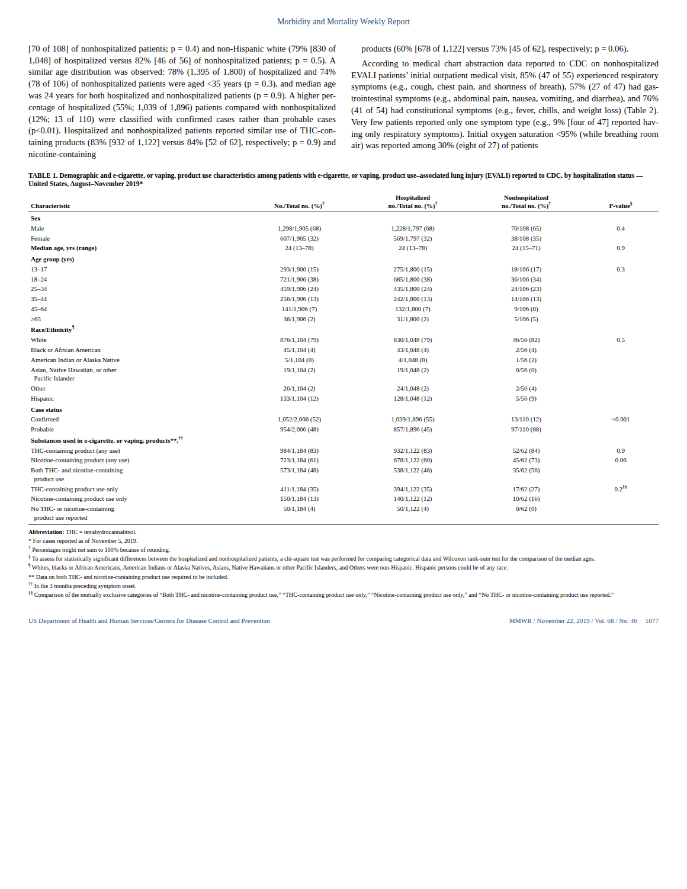Morbidity and Mortality Weekly Report
[70 of 108] of nonhospitalized patients; p = 0.4) and non-Hispanic white (79% [830 of 1,048] of hospitalized versus 82% [46 of 56] of nonhospitalized patients; p = 0.5). A similar age distribution was observed: 78% (1,395 of 1,800) of hospitalized and 74% (78 of 106) of nonhospitalized patients were aged <35 years (p = 0.3), and median age was 24 years for both hospitalized and nonhospitalized patients (p = 0.9). A higher percentage of hospitalized (55%; 1,039 of 1,896) patients compared with nonhospitalized (12%; 13 of 110) were classified with confirmed cases rather than probable cases (p<0.01). Hospitalized and nonhospitalized patients reported similar use of THC-containing products (83% [932 of 1,122] versus 84% [52 of 62], respectively; p = 0.9) and nicotine-containing
products (60% [678 of 1,122] versus 73% [45 of 62], respectively; p = 0.06).
According to medical chart abstraction data reported to CDC on nonhospitalized EVALI patients’ initial outpatient medical visit, 85% (47 of 55) experienced respiratory symptoms (e.g., cough, chest pain, and shortness of breath), 57% (27 of 47) had gastrointestinal symptoms (e.g., abdominal pain, nausea, vomiting, and diarrhea), and 76% (41 of 54) had constitutional symptoms (e.g., fever, chills, and weight loss) (Table 2). Very few patients reported only one symptom type (e.g., 9% [four of 47] reported having only respiratory symptoms). Initial oxygen saturation <95% (while breathing room air) was reported among 30% (eight of 27) of patients
TABLE 1. Demographic and e-cigarette, or vaping, product use characteristics among patients with e-cigarette, or vaping, product use–associated lung injury (EVALI) reported to CDC, by hospitalization status — United States, August–November 2019*
| Characteristic | No./Total no. (%) † | Hospitalized no./Total no. (%) † | Nonhospitalized no./Total no. (%) † | P-value § |
| --- | --- | --- | --- | --- |
| Sex |
| Male | 1,298/1,905 (68) | 1,228/1,797 (68) | 70/108 (65) | 0.4 |
| Female | 607/1,905 (32) | 569/1,797 (32) | 38/108 (35) |
| Median age, yrs (range) | 24 (13–78) | 24 (13–78) | 24 (15–71) | 0.9 |
| Age group (yrs) |
| 13–17 | 293/1,906 (15) | 275/1,800 (15) | 18/106 (17) | 0.3 |
| 18–24 | 721/1,906 (38) | 685/1,800 (38) | 36/106 (34) |
| 25–34 | 459/1,906 (24) | 435/1,800 (24) | 24/106 (23) |
| 35–44 | 256/1,906 (13) | 242/1,800 (13) | 14/106 (13) |
| 45–64 | 141/1,906 (7) | 132/1,800 (7) | 9/106 (8) |
| ≥65 | 36/1,906 (2) | 31/1,800 (2) | 5/106 (5) |
| Race/Ethnicity ¶ |
| White | 876/1,104 (79) | 830/1,048 (79) | 46/56 (82) | 0.5 |
| Black or African American | 45/1,104 (4) | 43/1,048 (4) | 2/56 (4) |
| American Indian or Alaska Native | 5/1,104 (0) | 4/1,048 (0) | 1/56 (2) |
| Asian, Native Hawaiian, or other Pacific Islander | 19/1,104 (2) | 19/1,048 (2) | 0/56 (0) |
| Other | 26/1,104 (2) | 24/1,048 (2) | 2/56 (4) |
| Hispanic | 133/1,104 (12) | 128/1,048 (12) | 5/56 (9) |
| Case status |
| Confirmed | 1,052/2,006 (52) | 1,039/1,896 (55) | 13/110 (12) | <0.001 |
| Probable | 954/2,006 (48) | 857/1,896 (45) | 97/110 (88) |
| Substances used in e-cigarette, or vaping, products**, †† |
| THC-containing product (any use) | 984/1,184 (83) | 932/1,122 (83) | 52/62 (84) | 0.9 |
| Nicotine-containing product (any use) | 723/1,184 (61) | 678/1,122 (60) | 45/62 (73) | 0.06 |
| Both THC- and nicotine-containing product use | 573/1,184 (48) | 538/1,122 (48) | 35/62 (56) | |
| THC-containing product use only | 411/1,184 (35) | 394/1,122 (35) | 17/62 (27) | 0.2 §§ |
| Nicotine-containing product use only | 150/1,184 (13) | 140/1,122 (12) | 10/62 (16) |
| No THC- or nicotine-containing product use reported | 50/1,184 (4) | 50/1,122 (4) | 0/62 (0) |
Abbreviation: THC = tetrahydrocannabinol.
* For cases reported as of November 5, 2019.
† Percentages might not sum to 100% because of rounding.
§ To assess for statistically significant differences between the hospitalized and nonhospitalized patients, a chi-square test was performed for comparing categorical data and Wilcoxon rank-sum test for the comparison of the median ages.
¶ Whites, blacks or African Americans, American Indians or Alaska Natives, Asians, Native Hawaiians or other Pacific Islanders, and Others were non-Hispanic. Hispanic persons could be of any race.
** Data on both THC- and nicotine-containing product use required to be included.
†† In the 3 months preceding symptom onset.
§§ Comparison of the mutually exclusive categories of “Both THC- and nicotine-containing product use,” “THC-containing product use only,” “Nicotine-containing product use only,” and “No THC- or nicotine-containing product use reported.”
US Department of Health and Human Services/Centers for Disease Control and Prevention
MMWR / November 22, 2019 / Vol. 68 / No. 46 1077